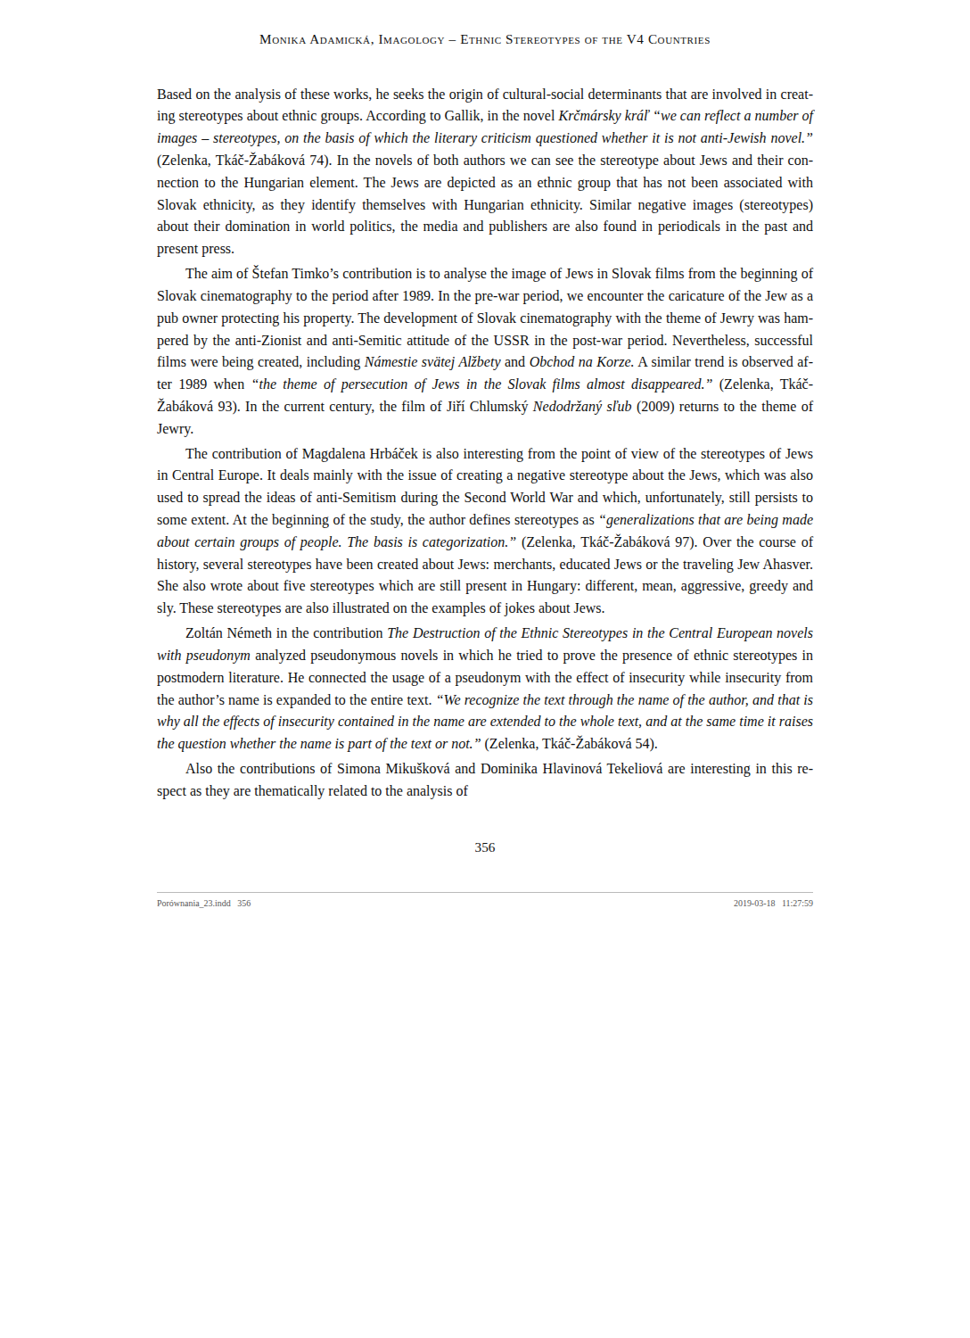Monika Adamická, Imagology – Ethnic Stereotypes of the V4 Countries
Based on the analysis of these works, he seeks the origin of cultural-social determinants that are involved in creating stereotypes about ethnic groups. According to Gallik, in the novel Krčmársky kráľ we can reflect a number of images – stereotypes, on the basis of which the literary criticism questioned whether it is not anti-Jewish novel. (Zelenka, Tkáč-Žabáková 74). In the novels of both authors we can see the stereotype about Jews and their connection to the Hungarian element. The Jews are depicted as an ethnic group that has not been associated with Slovak ethnicity, as they identify themselves with Hungarian ethnicity. Similar negative images (stereotypes) about their domination in world politics, the media and publishers are also found in periodicals in the past and present press.
The aim of Štefan Timko’s contribution is to analyse the image of Jews in Slovak films from the beginning of Slovak cinematography to the period after 1989. In the pre-war period, we encounter the caricature of the Jew as a pub owner protecting his property. The development of Slovak cinematography with the theme of Jewry was hampered by the anti-Zionist and anti-Semitic attitude of the USSR in the post-war period. Nevertheless, successful films were being created, including Námestie svätej Alžbety and Obchod na Korze. A similar trend is observed after 1989 when the theme of persecution of Jews in the Slovak films almost disappeared. (Zelenka, Tkáč-Žabáková 93). In the current century, the film of Jiří Chlumský Nedodržaný sľub (2009) returns to the theme of Jewry.
The contribution of Magdalena Hrbáček is also interesting from the point of view of the stereotypes of Jews in Central Europe. It deals mainly with the issue of creating a negative stereotype about the Jews, which was also used to spread the ideas of anti-Semitism during the Second World War and which, unfortunately, still persists to some extent. At the beginning of the study, the author defines stereotypes as generalizations that are being made about certain groups of people. The basis is categorization. (Zelenka, Tkáč-Žabáková 97). Over the course of history, several stereotypes have been created about Jews: merchants, educated Jews or the traveling Jew Ahasver. She also wrote about five stereotypes which are still present in Hungary: different, mean, aggressive, greedy and sly. These stereotypes are also illustrated on the examples of jokes about Jews.
Zoltán Németh in the contribution The Destruction of the Ethnic Stereotypes in the Central European novels with pseudonym analyzed pseudonymous novels in which he tried to prove the presence of ethnic stereotypes in postmodern literature. He connected the usage of a pseudonym with the effect of insecurity while insecurity from the author’s name is expanded to the entire text. We recognize the text through the name of the author, and that is why all the effects of insecurity contained in the name are extended to the whole text, and at the same time it raises the question whether the name is part of the text or not. (Zelenka, Tkáč-Žabáková 54).
Also the contributions of Simona Mikušková and Dominika Hlavinová Tekeliová are interesting in this respect as they are thematically related to the analysis of
356
Porównania_23.indd 356 2019-03-18 11:27:59